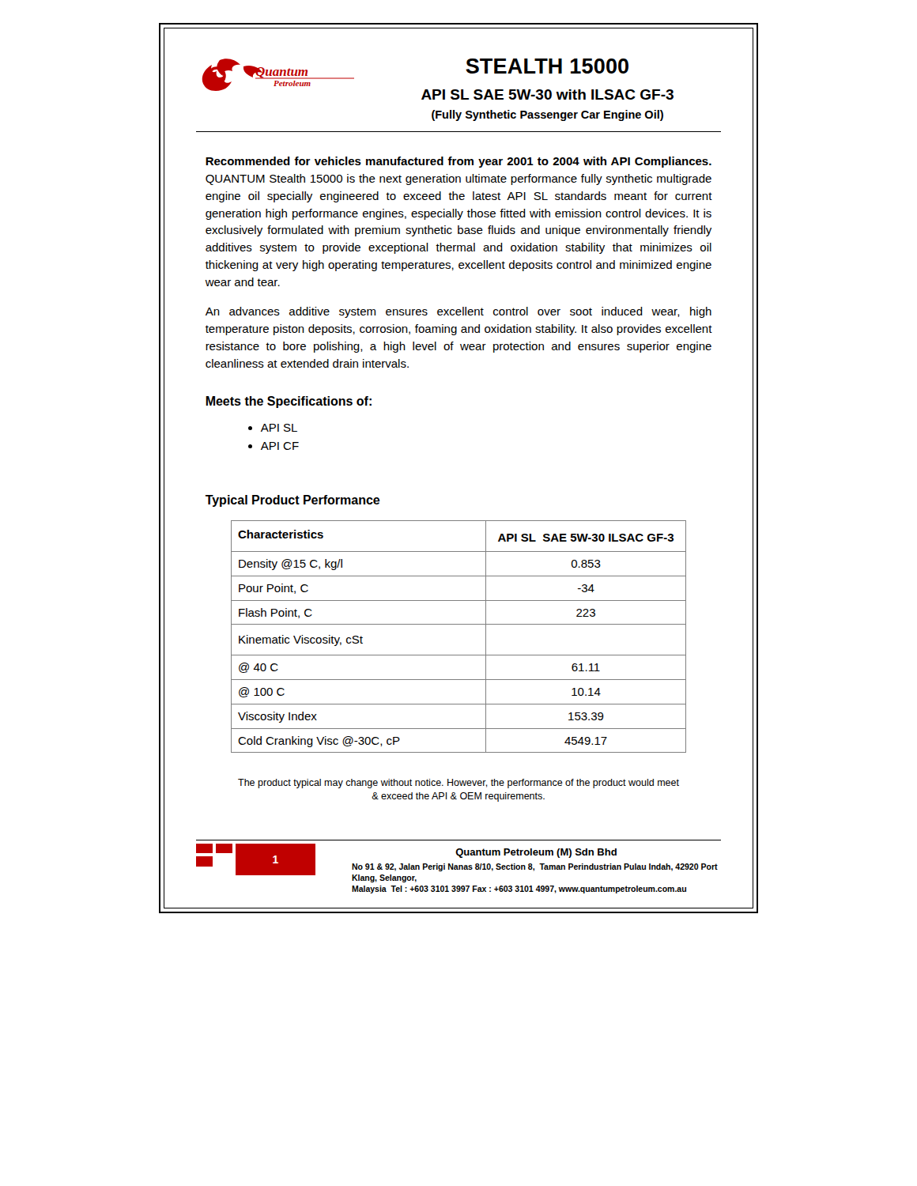Quantum Petroleum
STEALTH 15000
API SL SAE 5W-30 with ILSAC GF-3
(Fully Synthetic Passenger Car Engine Oil)
Recommended for vehicles manufactured from year 2001 to 2004 with API Compliances. QUANTUM Stealth 15000 is the next generation ultimate performance fully synthetic multigrade engine oil specially engineered to exceed the latest API SL standards meant for current generation high performance engines, especially those fitted with emission control devices. It is exclusively formulated with premium synthetic base fluids and unique environmentally friendly additives system to provide exceptional thermal and oxidation stability that minimizes oil thickening at very high operating temperatures, excellent deposits control and minimized engine wear and tear.
An advances additive system ensures excellent control over soot induced wear, high temperature piston deposits, corrosion, foaming and oxidation stability. It also provides excellent resistance to bore polishing, a high level of wear protection and ensures superior engine cleanliness at extended drain intervals.
Meets the Specifications of:
API SL
API CF
Typical Product Performance
| Characteristics | API SL SAE 5W-30 ILSAC GF-3 |
| --- | --- |
| Density @15 C, kg/l | 0.853 |
| Pour Point, C | -34 |
| Flash Point, C | 223 |
| Kinematic Viscosity, cSt | |
| @ 40 C | 61.11 |
| @ 100 C | 10.14 |
| Viscosity Index | 153.39 |
| Cold Cranking Visc @-30C, cP | 4549.17 |
The product typical may change without notice. However, the performance of the product would meet & exceed the API & OEM requirements.
1
Quantum Petroleum (M) Sdn Bhd
No 91 & 92, Jalan Perigi Nanas 8/10, Section 8, Taman Perindustrian Pulau Indah, 42920 Port Klang, Selangor,
Malaysia Tel : +603 3101 3997 Fax : +603 3101 4997, www.quantumpetroleum.com.au